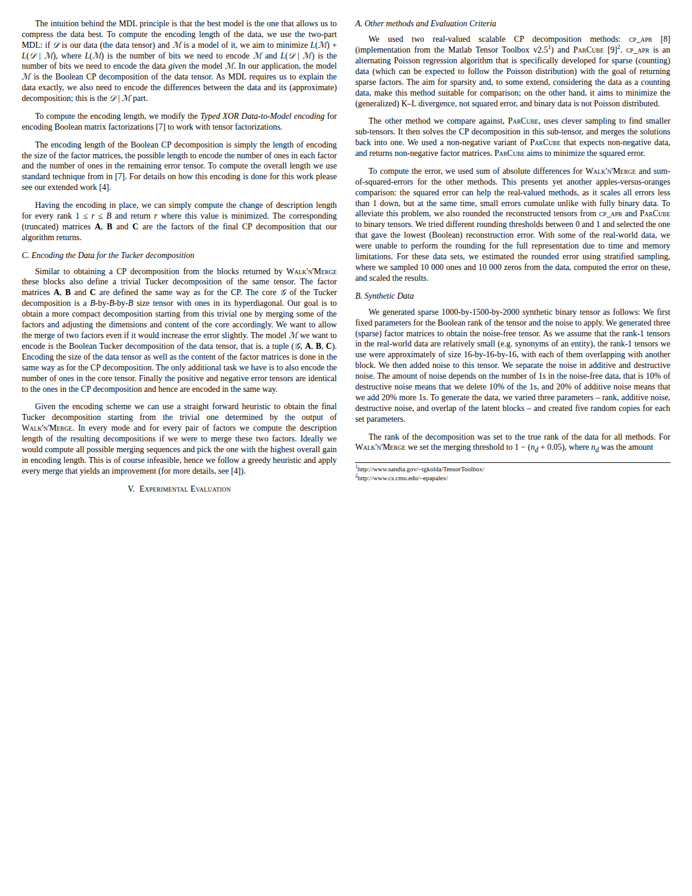The intuition behind the MDL principle is that the best model is the one that allows us to compress the data best. To compute the encoding length of the data, we use the two-part MDL: if 𝒟 is our data (the data tensor) and ℳ is a model of it, we aim to minimize L(ℳ) + L(𝒟 | ℳ), where L(ℳ) is the number of bits we need to encode ℳ and L(𝒟 | ℳ) is the number of bits we need to encode the data given the model ℳ. In our application, the model ℳ is the Boolean CP decomposition of the data tensor. As MDL requires us to explain the data exactly, we also need to encode the differences between the data and its (approximate) decomposition; this is the 𝒟 | ℳ part.
To compute the encoding length, we modify the Typed XOR Data-to-Model encoding for encoding Boolean matrix factorizations [7] to work with tensor factorizations.
The encoding length of the Boolean CP decomposition is simply the length of encoding the size of the factor matrices, the possible length to encode the number of ones in each factor and the number of ones in the remaining error tensor. To compute the overall length we use standard technique from in [7]. For details on how this encoding is done for this work please see our extended work [4].
Having the encoding in place, we can simply compute the change of description length for every rank 1 ≤ r ≤ B and return r where this value is minimized. The corresponding (truncated) matrices A, B and C are the factors of the final CP decomposition that our algorithm returns.
C. Encoding the Data for the Tucker decomposition
Similar to obtaining a CP decomposition from the blocks returned by Walk'n'Merge these blocks also define a trivial Tucker decomposition of the same tensor. The factor matrices A, B and C are defined the same way as for the CP. The core 𝒢 of the Tucker decomposition is a B-by-B-by-B size tensor with ones in its hyperdiagonal. Our goal is to obtain a more compact decomposition starting from this trivial one by merging some of the factors and adjusting the dimensions and content of the core accordingly. We want to allow the merge of two factors even if it would increase the error slightly. The model ℳ we want to encode is the Boolean Tucker decomposition of the data tensor, that is, a tuple (𝒢, A, B, C). Encoding the size of the data tensor as well as the content of the factor matrices is done in the same way as for the CP decomposition. The only additional task we have is to also encode the number of ones in the core tensor. Finally the positive and negative error tensors are identical to the ones in the CP decomposition and hence are encoded in the same way.
Given the encoding scheme we can use a straight forward heuristic to obtain the final Tucker decomposition starting from the trivial one determined by the output of Walk'n'Merge. In every mode and for every pair of factors we compute the description length of the resulting decompositions if we were to merge these two factors. Ideally we would compute all possible merging sequences and pick the one with the highest overall gain in encoding length. This is of course infeasible, hence we follow a greedy heuristic and apply every merge that yields an improvement (for more details, see [4]).
V. Experimental Evaluation
A. Other methods and Evaluation Criteria
We used two real-valued scalable CP decomposition methods: cp_apr [8] (implementation from the Matlab Tensor Toolbox v2.51) and ParCube [9]2. cp_apr is an alternating Poisson regression algorithm that is specifically developed for sparse (counting) data (which can be expected to follow the Poisson distribution) with the goal of returning sparse factors. The aim for sparsity and, to some extend, considering the data as a counting data, make this method suitable for comparison; on the other hand, it aims to minimize the (generalized) K–L divergence, not squared error, and binary data is not Poisson distributed.
The other method we compare against, ParCube, uses clever sampling to find smaller sub-tensors. It then solves the CP decomposition in this sub-tensor, and merges the solutions back into one. We used a non-negative variant of ParCube that expects non-negative data, and returns non-negative factor matrices. ParCube aims to minimize the squared error.
To compute the error, we used sum of absolute differences for Walk'n'Merge and sum-of-squared-errors for the other methods. This presents yet another apples-versus-oranges comparison: the squared error can help the real-valued methods, as it scales all errors less than 1 down, but at the same time, small errors cumulate unlike with fully binary data. To alleviate this problem, we also rounded the reconstructed tensors from cp_apr and ParCube to binary tensors. We tried different rounding thresholds between 0 and 1 and selected the one that gave the lowest (Boolean) reconstruction error. With some of the real-world data, we were unable to perform the rounding for the full representation due to time and memory limitations. For these data sets, we estimated the rounded error using stratified sampling, where we sampled 10 000 ones and 10 000 zeros from the data, computed the error on these, and scaled the results.
B. Synthetic Data
We generated sparse 1000-by-1500-by-2000 synthetic binary tensor as follows: We first fixed parameters for the Boolean rank of the tensor and the noise to apply. We generated three (sparse) factor matrices to obtain the noise-free tensor. As we assume that the rank-1 tensors in the real-world data are relatively small (e.g. synonyms of an entity), the rank-1 tensors we use were approximately of size 16-by-16-by-16, with each of them overlapping with another block. We then added noise to this tensor. We separate the noise in additive and destructive noise. The amount of noise depends on the number of 1s in the noise-free data, that is 10% of destructive noise means that we delete 10% of the 1s, and 20% of additive noise means that we add 20% more 1s. To generate the data, we varied three parameters – rank, additive noise, destructive noise, and overlap of the latent blocks – and created five random copies for each set parameters.
The rank of the decomposition was set to the true rank of the data for all methods. For Walk'n'Merge we set the merging threshold to 1 − (nd + 0.05), where nd was the amount
1http://www.sandia.gov/~tgkolda/TensorToolbox/
2http://www.cs.cmu.edu/~epapalex/